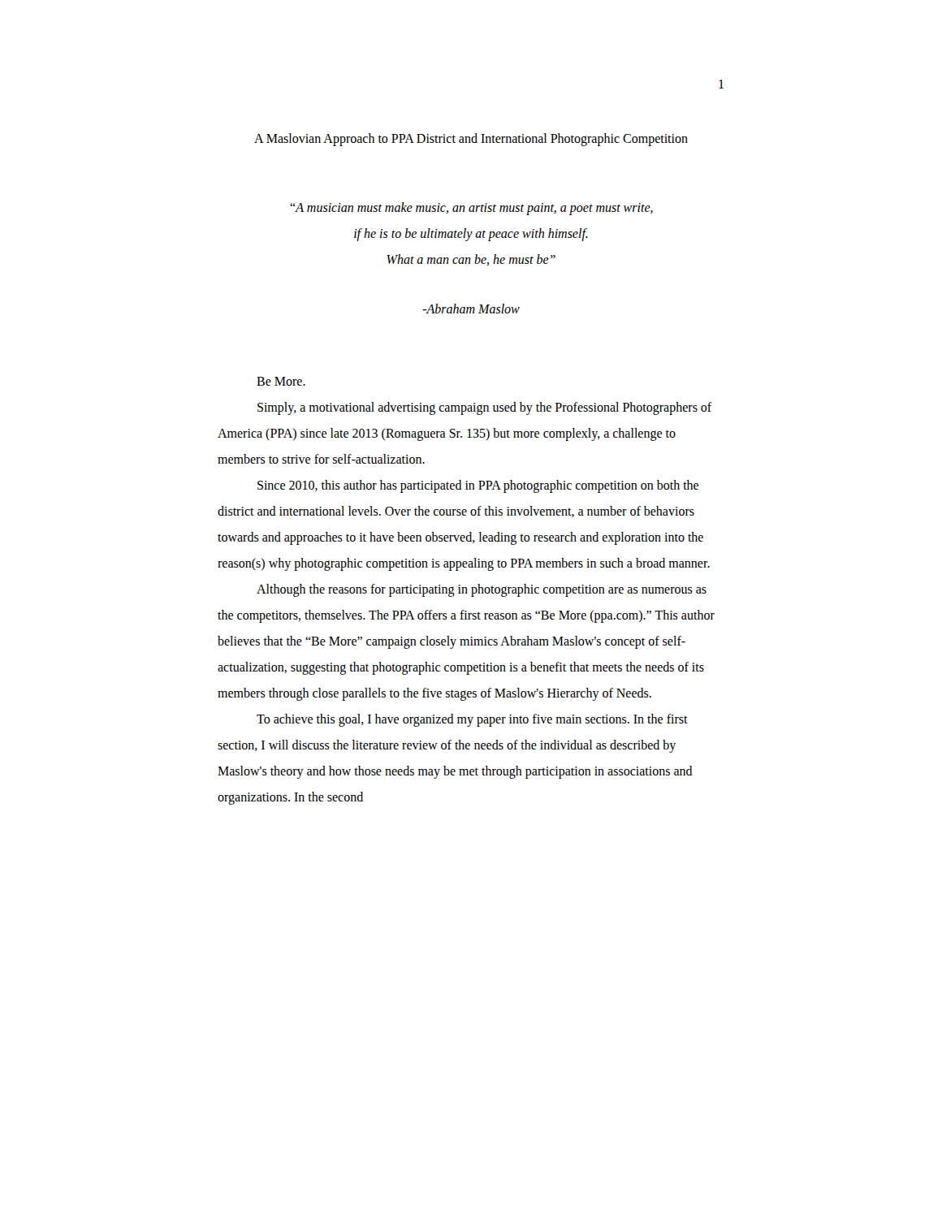1
A Maslovian Approach to PPA District and International Photographic Competition
“A musician must make music, an artist must paint, a poet must write,
if he is to be ultimately at peace with himself.
What a man can be, he must be”
-Abraham Maslow
Be More.
Simply, a motivational advertising campaign used by the Professional Photographers of America (PPA) since late 2013 (Romaguera Sr. 135) but more complexly, a challenge to members to strive for self-actualization.
Since 2010, this author has participated in PPA photographic competition on both the district and international levels. Over the course of this involvement, a number of behaviors towards and approaches to it have been observed, leading to research and exploration into the reason(s) why photographic competition is appealing to PPA members in such a broad manner.
Although the reasons for participating in photographic competition are as numerous as the competitors, themselves. The PPA offers a first reason as “Be More (ppa.com).” This author believes that the “Be More” campaign closely mimics Abraham Maslow's concept of self-actualization, suggesting that photographic competition is a benefit that meets the needs of its members through close parallels to the five stages of Maslow's Hierarchy of Needs.
To achieve this goal, I have organized my paper into five main sections. In the first section, I will discuss the literature review of the needs of the individual as described by Maslow's theory and how those needs may be met through participation in associations and organizations. In the second